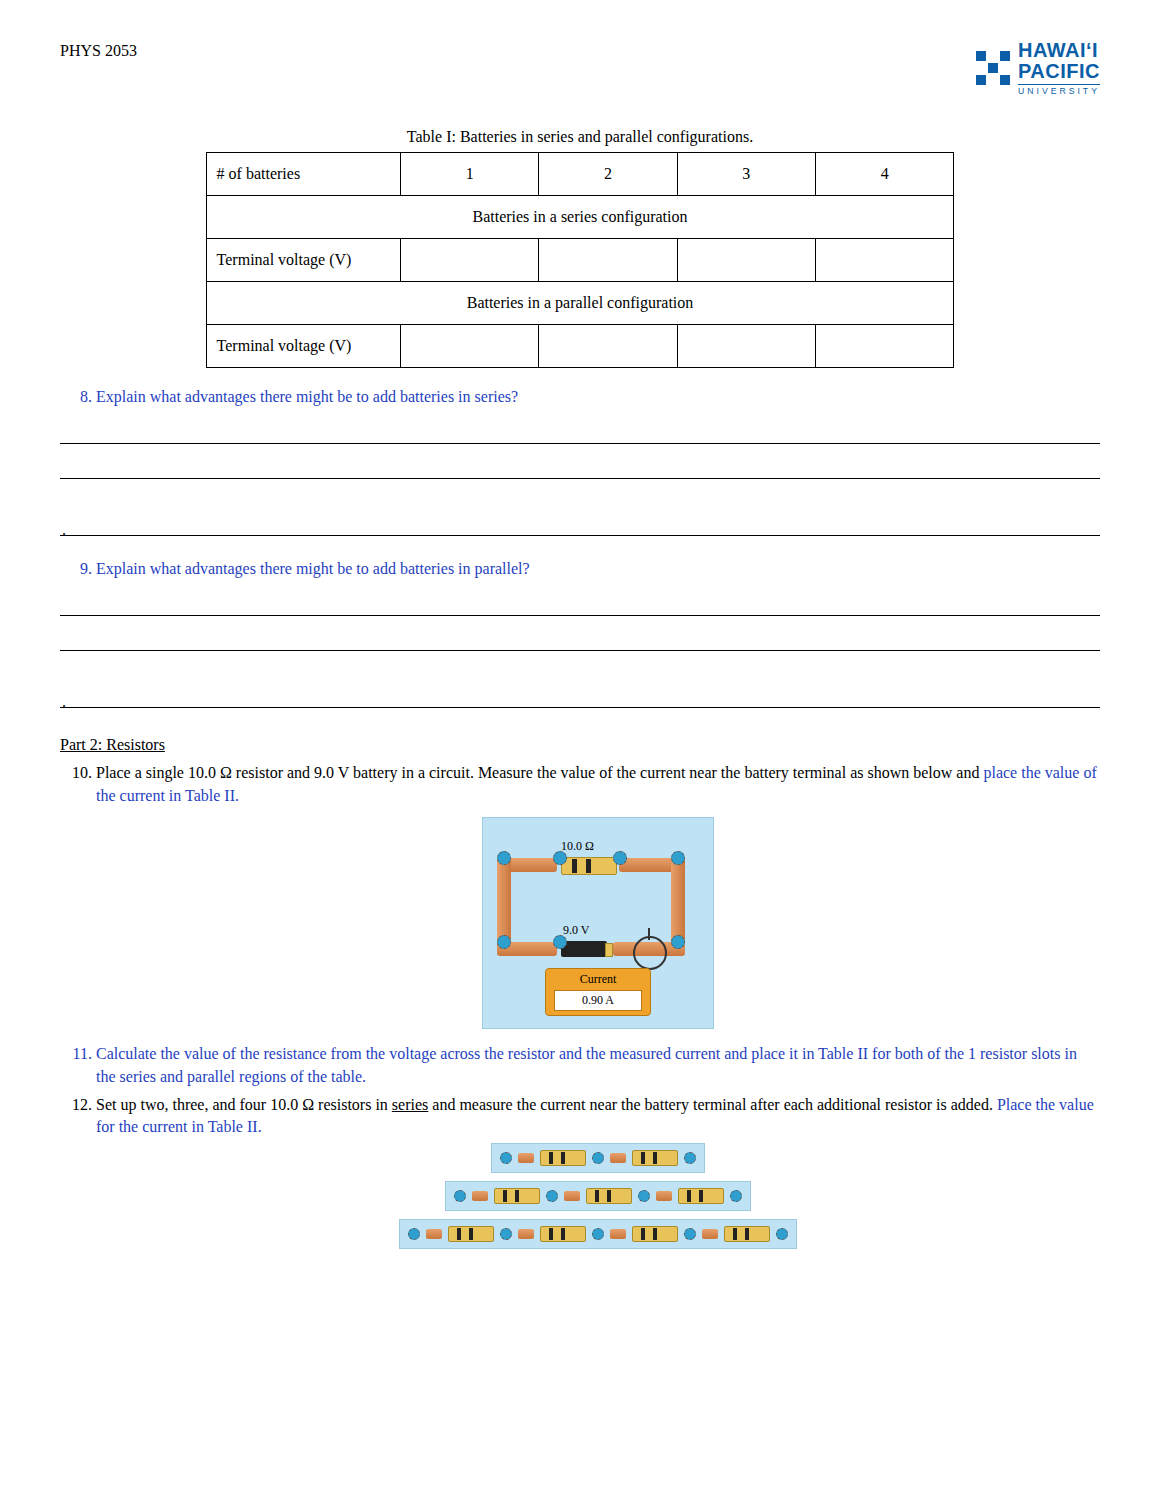PHYS 2053
HAWAIʻI
PACIFIC
UNIVERSITY
Table I: Batteries in series and parallel configurations.
| # of batteries | 1 | 2 | 3 | 4 |
| Batteries in a series configuration |
| Terminal voltage (V) | | | | |
| Batteries in a parallel configuration |
| Terminal voltage (V) | | | | |
Explain what advantages there might be to add batteries in series?
Explain what advantages there might be to add batteries in parallel?
Part 2: Resistors
Place a single 10.0 Ω resistor and 9.0 V battery in a circuit. Measure the value of the current near the battery terminal as shown below and place the value of the current in Table II.
10.0 Ω
9.0 V
Current
0.90 A
Calculate the value of the resistance from the voltage across the resistor and the measured current and place it in Table II for both of the 1 resistor slots in the series and parallel regions of the table.
Set up two, three, and four 10.0 Ω resistors in series and measure the current near the battery terminal after each additional resistor is added. Place the value for the current in Table II.